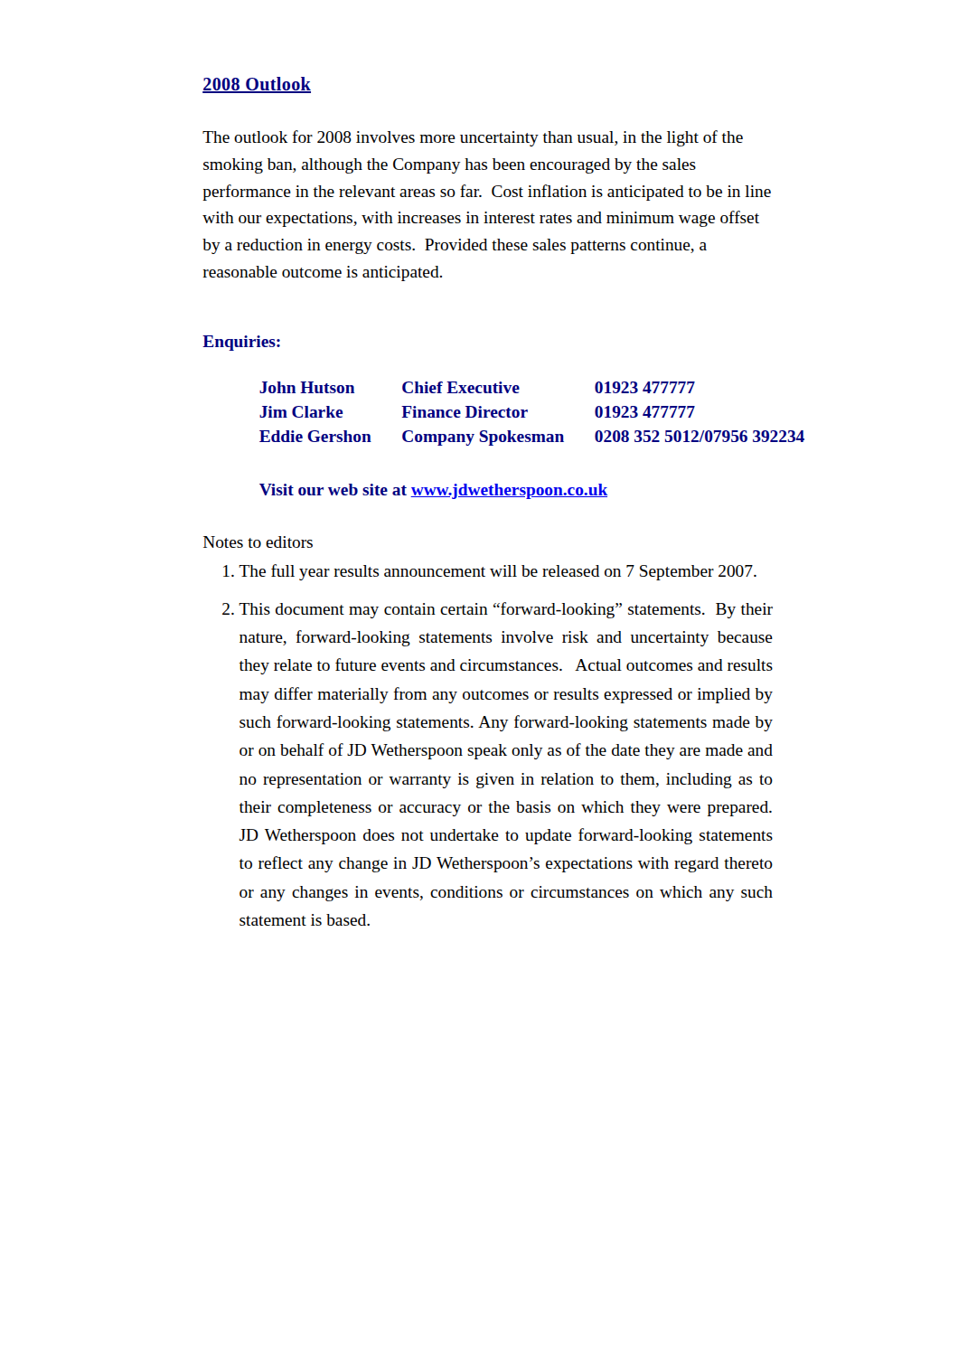2008 Outlook
The outlook for 2008 involves more uncertainty than usual, in the light of the smoking ban, although the Company has been encouraged by the sales performance in the relevant areas so far. Cost inflation is anticipated to be in line with our expectations, with increases in interest rates and minimum wage offset by a reduction in energy costs. Provided these sales patterns continue, a reasonable outcome is anticipated.
Enquiries:
| John Hutson | Chief Executive | 01923 477777 |
| Jim Clarke | Finance Director | 01923 477777 |
| Eddie Gershon | Company Spokesman | 0208 352 5012/07956 392234 |
Visit our web site at www.jdwetherspoon.co.uk
Notes to editors
The full year results announcement will be released on 7 September 2007.
This document may contain certain “forward-looking” statements. By their nature, forward-looking statements involve risk and uncertainty because they relate to future events and circumstances. Actual outcomes and results may differ materially from any outcomes or results expressed or implied by such forward-looking statements. Any forward-looking statements made by or on behalf of JD Wetherspoon speak only as of the date they are made and no representation or warranty is given in relation to them, including as to their completeness or accuracy or the basis on which they were prepared. JD Wetherspoon does not undertake to update forward-looking statements to reflect any change in JD Wetherspoon’s expectations with regard thereto or any changes in events, conditions or circumstances on which any such statement is based.